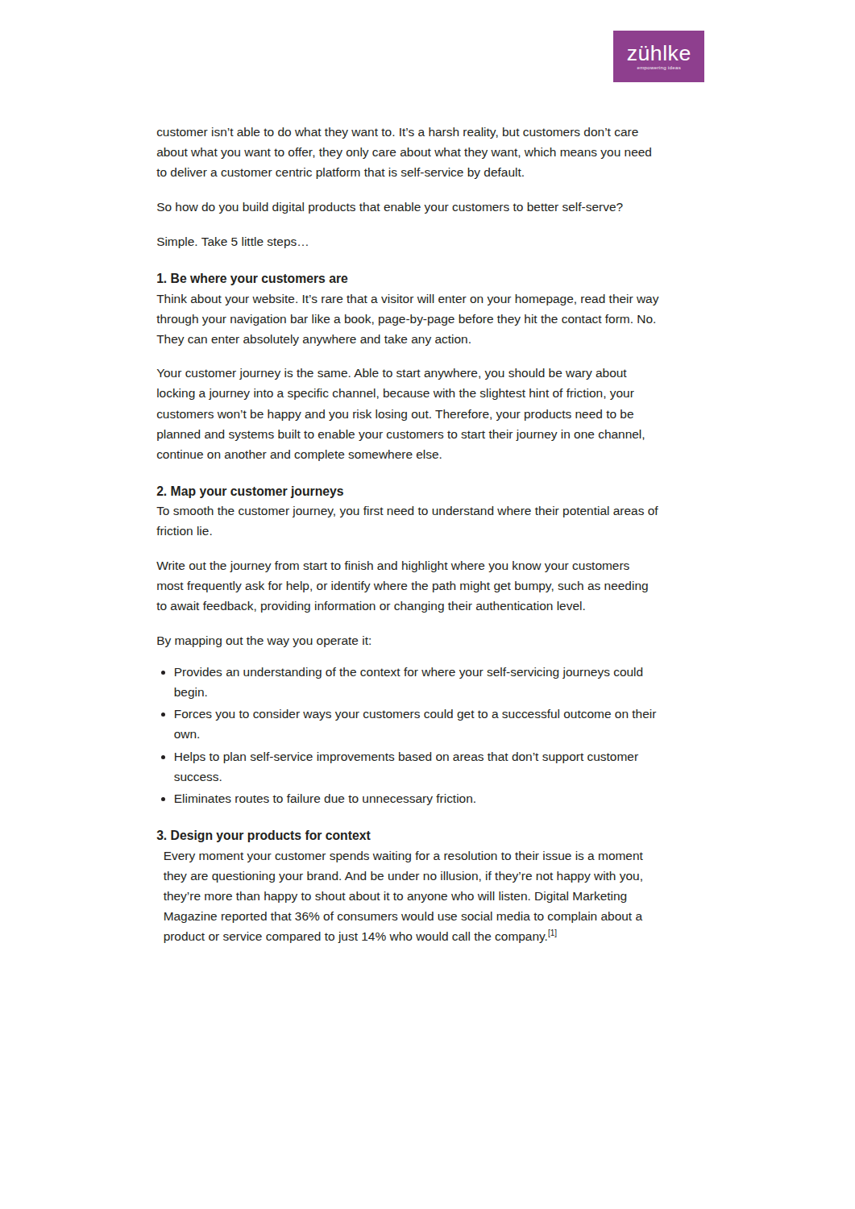zühlke empowering ideas
customer isn’t able to do what they want to. It’s a harsh reality, but customers don’t care about what you want to offer, they only care about what they want, which means you need to deliver a customer centric platform that is self-service by default.
So how do you build digital products that enable your customers to better self-serve?
Simple. Take 5 little steps…
1. Be where your customers are
Think about your website. It’s rare that a visitor will enter on your homepage, read their way through your navigation bar like a book, page-by-page before they hit the contact form. No. They can enter absolutely anywhere and take any action.
Your customer journey is the same. Able to start anywhere, you should be wary about locking a journey into a specific channel, because with the slightest hint of friction, your customers won’t be happy and you risk losing out. Therefore, your products need to be planned and systems built to enable your customers to start their journey in one channel, continue on another and complete somewhere else.
2. Map your customer journeys
To smooth the customer journey, you first need to understand where their potential areas of friction lie.
Write out the journey from start to finish and highlight where you know your customers most frequently ask for help, or identify where the path might get bumpy, such as needing to await feedback, providing information or changing their authentication level.
By mapping out the way you operate it:
Provides an understanding of the context for where your self-servicing journeys could begin.
Forces you to consider ways your customers could get to a successful outcome on their own.
Helps to plan self-service improvements based on areas that don’t support customer success.
Eliminates routes to failure due to unnecessary friction.
3. Design your products for context
Every moment your customer spends waiting for a resolution to their issue is a moment they are questioning your brand. And be under no illusion, if they’re not happy with you, they’re more than happy to shout about it to anyone who will listen. Digital Marketing Magazine reported that 36% of consumers would use social media to complain about a product or service compared to just 14% who would call the company.[1]